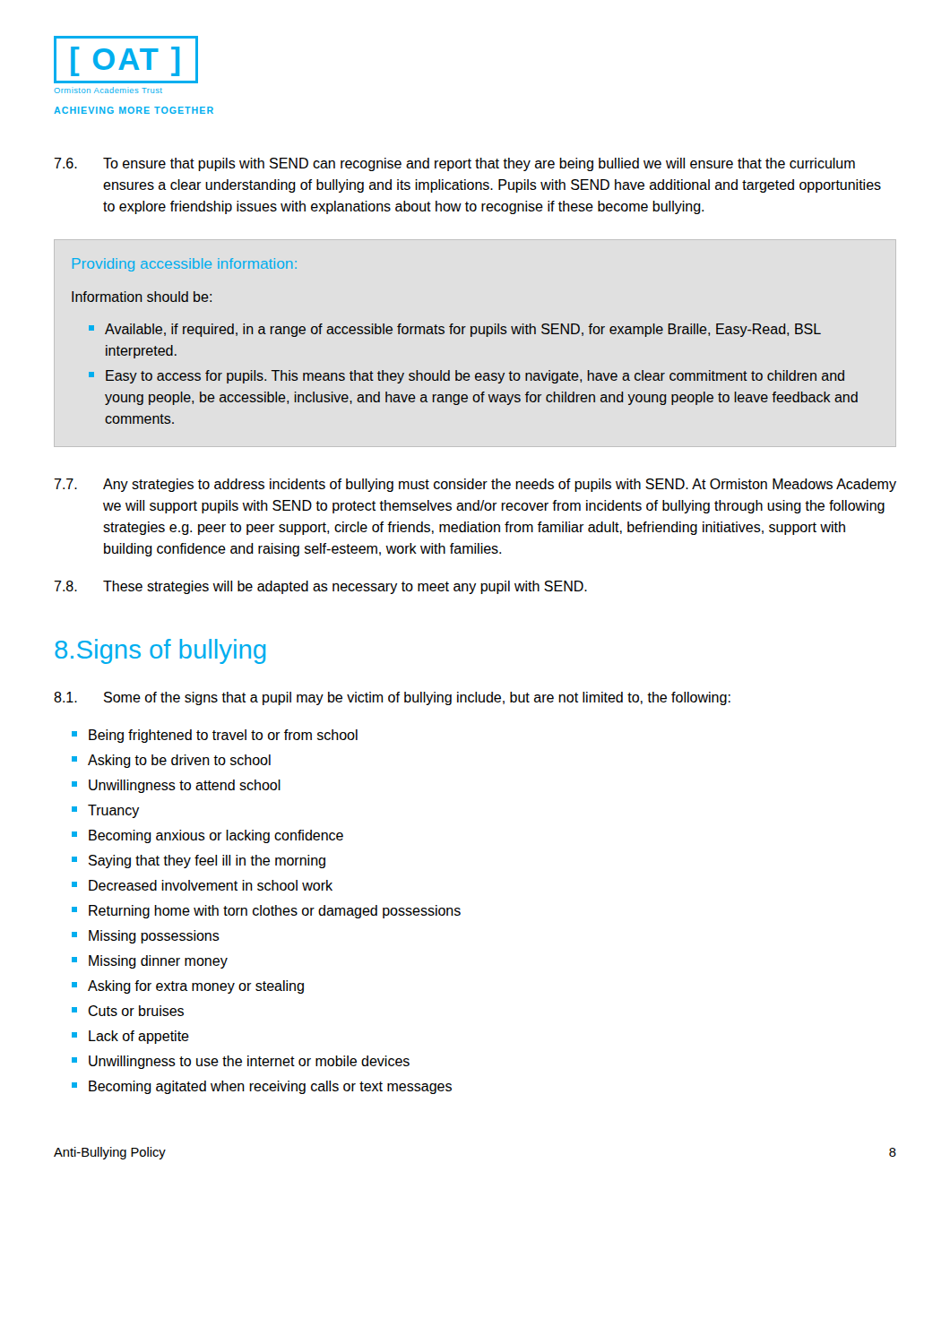[ OAT ]
Ormiston Academies Trust
ACHIEVING MORE TOGETHER
7.6.
To ensure that pupils with SEND can recognise and report that they are being bullied we will ensure that the curriculum ensures a clear understanding of bullying and its implications. Pupils with SEND have additional and targeted opportunities to explore friendship issues with explanations about how to recognise if these become bullying.
Providing accessible information:
Information should be:
Available, if required, in a range of accessible formats for pupils with SEND, for example Braille, Easy-Read, BSL interpreted.
Easy to access for pupils. This means that they should be easy to navigate, have a clear commitment to children and young people, be accessible, inclusive, and have a range of ways for children and young people to leave feedback and comments.
7.7.
Any strategies to address incidents of bullying must consider the needs of pupils with SEND. At Ormiston Meadows Academy we will support pupils with SEND to protect themselves and/or recover from incidents of bullying through using the following strategies e.g. peer to peer support, circle of friends, mediation from familiar adult, befriending initiatives, support with building confidence and raising self-esteem, work with families.
7.8.
These strategies will be adapted as necessary to meet any pupil with SEND.
8.Signs of bullying
8.1.
Some of the signs that a pupil may be victim of bullying include, but are not limited to, the following:
Being frightened to travel to or from school
Asking to be driven to school
Unwillingness to attend school
Truancy
Becoming anxious or lacking confidence
Saying that they feel ill in the morning
Decreased involvement in school work
Returning home with torn clothes or damaged possessions
Missing possessions
Missing dinner money
Asking for extra money or stealing
Cuts or bruises
Lack of appetite
Unwillingness to use the internet or mobile devices
Becoming agitated when receiving calls or text messages
Anti-Bullying Policy
8